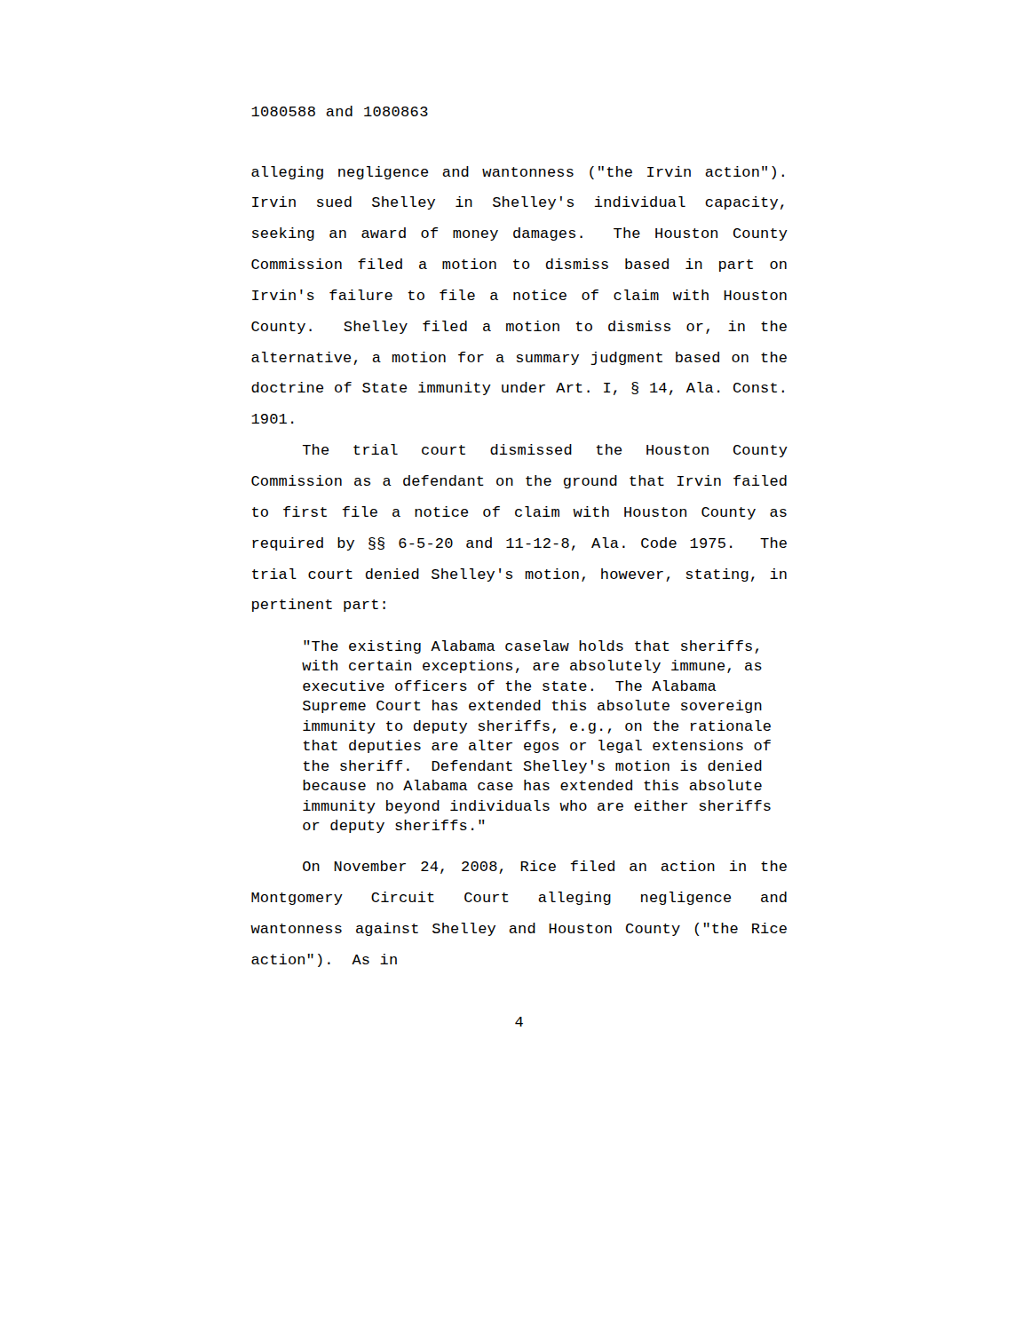1080588 and 1080863
alleging negligence and wantonness ("the Irvin action"). Irvin sued Shelley in Shelley's individual capacity, seeking an award of money damages. The Houston County Commission filed a motion to dismiss based in part on Irvin's failure to file a notice of claim with Houston County. Shelley filed a motion to dismiss or, in the alternative, a motion for a summary judgment based on the doctrine of State immunity under Art. I, § 14, Ala. Const. 1901.
The trial court dismissed the Houston County Commission as a defendant on the ground that Irvin failed to first file a notice of claim with Houston County as required by §§ 6-5-20 and 11-12-8, Ala. Code 1975. The trial court denied Shelley's motion, however, stating, in pertinent part:
"The existing Alabama caselaw holds that sheriffs,
with certain exceptions, are absolutely immune, as
executive officers of the state. The Alabama
Supreme Court has extended this absolute sovereign
immunity to deputy sheriffs, e.g., on the rationale
that deputies are alter egos or legal extensions of
the sheriff. Defendant Shelley's motion is denied
because no Alabama case has extended this absolute
immunity beyond individuals who are either sheriffs
or deputy sheriffs."
On November 24, 2008, Rice filed an action in the Montgomery Circuit Court alleging negligence and wantonness against Shelley and Houston County ("the Rice action"). As in
4